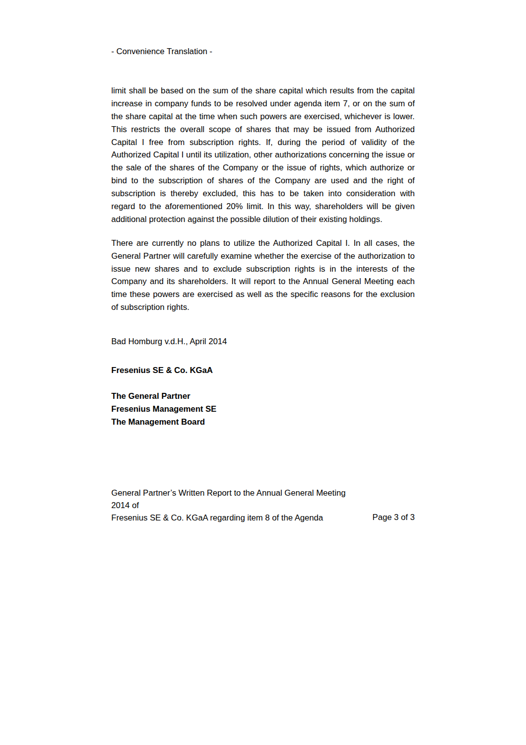- Convenience Translation -
limit shall be based on the sum of the share capital which results from the capital increase in company funds to be resolved under agenda item 7, or on the sum of the share capital at the time when such powers are exercised, whichever is lower. This restricts the overall scope of shares that may be issued from Authorized Capital I free from subscription rights. If, during the period of validity of the Authorized Capital I until its utilization, other authorizations concerning the issue or the sale of the shares of the Company or the issue of rights, which authorize or bind to the subscription of shares of the Company are used and the right of subscription is thereby excluded, this has to be taken into consideration with regard to the aforementioned 20% limit. In this way, shareholders will be given additional protection against the possible dilution of their existing holdings.
There are currently no plans to utilize the Authorized Capital I. In all cases, the General Partner will carefully examine whether the exercise of the authorization to issue new shares and to exclude subscription rights is in the interests of the Company and its shareholders. It will report to the Annual General Meeting each time these powers are exercised as well as the specific reasons for the exclusion of subscription rights.
Bad Homburg v.d.H., April 2014
Fresenius SE & Co. KGaA
The General Partner
Fresenius Management SE
The Management Board
General Partner’s Written Report to the Annual General Meeting 2014 of
Fresenius SE & Co. KGaA regarding item 8 of the Agenda
Page 3 of 3